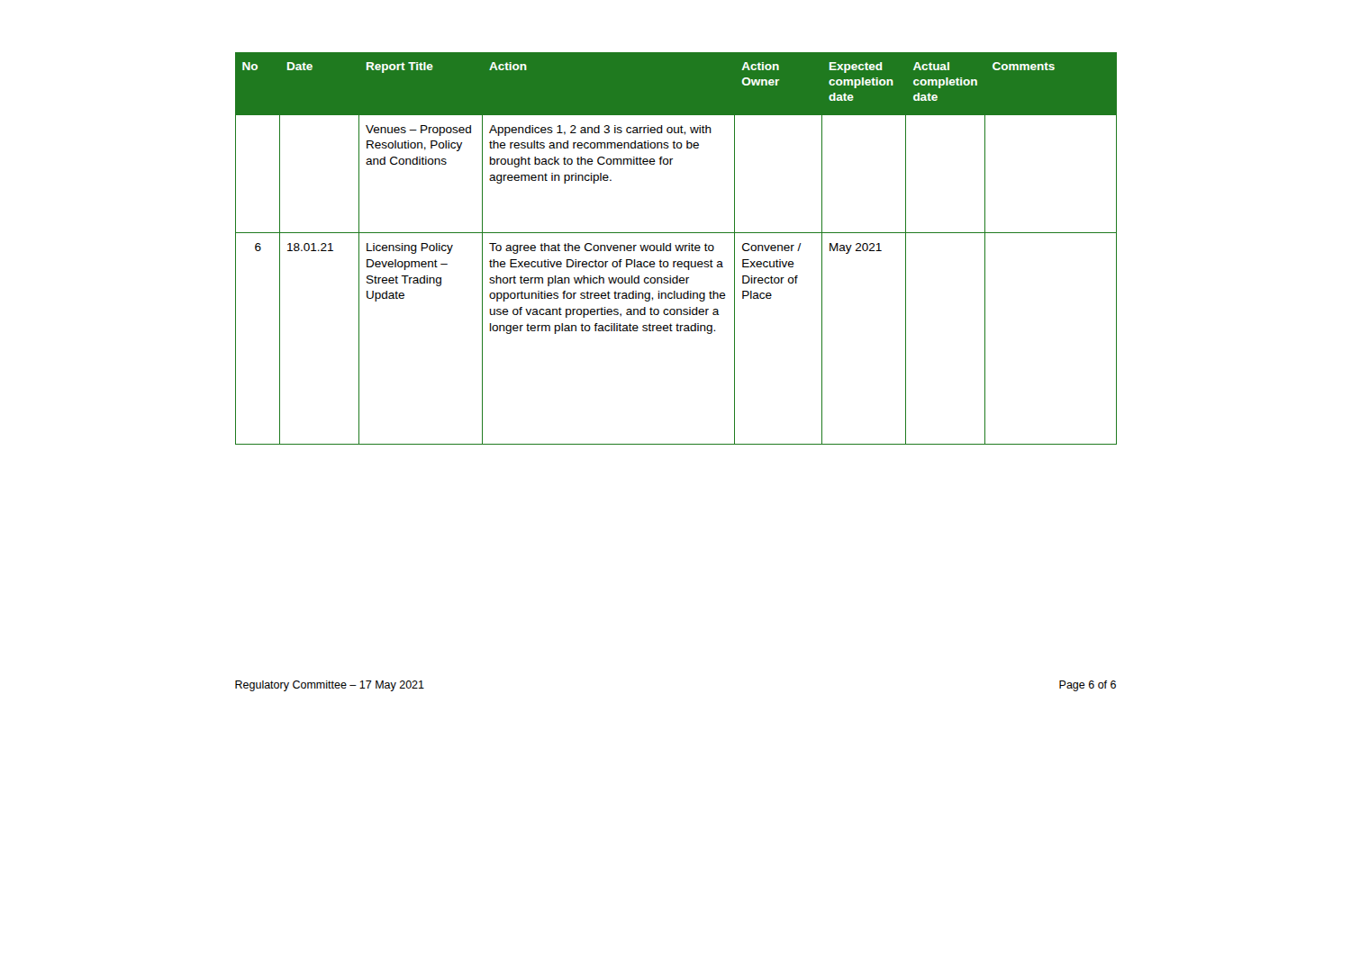| No | Date | Report Title | Action | Action Owner | Expected completion date | Actual completion date | Comments |
| --- | --- | --- | --- | --- | --- | --- | --- |
| | | Venues – Proposed Resolution, Policy and Conditions | Appendices 1, 2 and 3 is carried out, with the results and recommendations to be brought back to the Committee for agreement in principle. | | | | |
| 6 | 18.01.21 | Licensing Policy Development – Street Trading Update | To agree that the Convener would write to the Executive Director of Place to request a short term plan which would consider opportunities for street trading, including the use of vacant properties, and to consider a longer term plan to facilitate street trading. | Convener / Executive Director of Place | May 2021 | | |
Regulatory Committee – 17 May 2021 Page 6 of 6